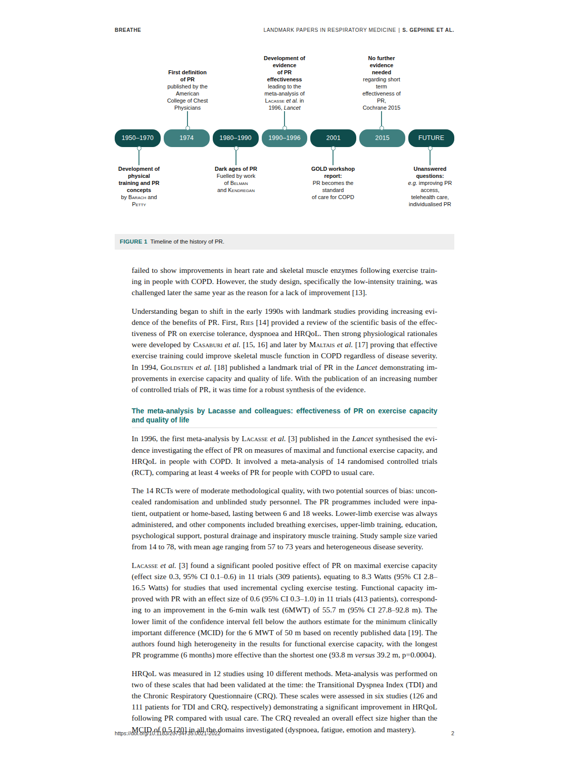BREATHE
LANDMARK PAPERS IN RESPIRATORY MEDICINE|S. GEPHINE ET AL.
First definition of PR
published by the American
College of Chest Physicians
Development of evidence
of PR effectiveness
leading to the meta-analysis of
Lacasse et al. in 1996, Lancet
No further evidence needed
regarding short term
effectiveness of PR,
Cochrane 2015
1950–1970
1974
1980–1990
1990–1996
2001
2015
FUTURE
Development of physical
training and PR concepts
by Barach and Petty
Dark ages of PR
Fuelled by work of Belman
and Kendregan
GOLD workshop report:
PR becomes the standard
of care for COPD
Unanswered questions:
e.g. improving PR access,
telehealth care,
individualised PR
FIGURE 1 Timeline of the history of PR.
failed to show improvements in heart rate and skeletal muscle enzymes following exercise training in people with COPD. However, the study design, specifically the low-intensity training, was challenged later the same year as the reason for a lack of improvement [13].
Understanding began to shift in the early 1990s with landmark studies providing increasing evidence of the benefits of PR. First, Ries [14] provided a review of the scientific basis of the effectiveness of PR on exercise tolerance, dyspnoea and HRQoL. Then strong physiological rationales were developed by Casaburi et al. [15, 16] and later by Maltais et al. [17] proving that effective exercise training could improve skeletal muscle function in COPD regardless of disease severity. In 1994, Goldstein et al. [18] published a landmark trial of PR in the Lancet demonstrating improvements in exercise capacity and quality of life. With the publication of an increasing number of controlled trials of PR, it was time for a robust synthesis of the evidence.
The meta-analysis by Lacasse and colleagues: effectiveness of PR on exercise capacity and quality of life
In 1996, the first meta-analysis by Lacasse et al. [3] published in the Lancet synthesised the evidence investigating the effect of PR on measures of maximal and functional exercise capacity, and HRQoL in people with COPD. It involved a meta-analysis of 14 randomised controlled trials (RCT), comparing at least 4 weeks of PR for people with COPD to usual care.
The 14 RCTs were of moderate methodological quality, with two potential sources of bias: unconcealed randomisation and unblinded study personnel. The PR programmes included were inpatient, outpatient or home-based, lasting between 6 and 18 weeks. Lower-limb exercise was always administered, and other components included breathing exercises, upper-limb training, education, psychological support, postural drainage and inspiratory muscle training. Study sample size varied from 14 to 78, with mean age ranging from 57 to 73 years and heterogeneous disease severity.
Lacasse et al. [3] found a significant pooled positive effect of PR on maximal exercise capacity (effect size 0.3, 95% CI 0.1–0.6) in 11 trials (309 patients), equating to 8.3 Watts (95% CI 2.8–16.5 Watts) for studies that used incremental cycling exercise testing. Functional capacity improved with PR with an effect size of 0.6 (95% CI 0.3–1.0) in 11 trials (413 patients), corresponding to an improvement in the 6-min walk test (6MWT) of 55.7 m (95% CI 27.8–92.8 m). The lower limit of the confidence interval fell below the authors estimate for the minimum clinically important difference (MCID) for the 6 MWT of 50 m based on recently published data [19]. The authors found high heterogeneity in the results for functional exercise capacity, with the longest PR programme (6 months) more effective than the shortest one (93.8 m versus 39.2 m, p=0.0004).
HRQoL was measured in 12 studies using 10 different methods. Meta-analysis was performed on two of these scales that had been validated at the time: the Transitional Dyspnea Index (TDI) and the Chronic Respiratory Questionnaire (CRQ). These scales were assessed in six studies (126 and 111 patients for TDI and CRQ, respectively) demonstrating a significant improvement in HRQoL following PR compared with usual care. The CRQ revealed an overall effect size higher than the MCID of 0.5 [20] in all the domains investigated (dyspnoea, fatigue, emotion and mastery).
https://doi.org/10.1183/20734735.0021-2022 2